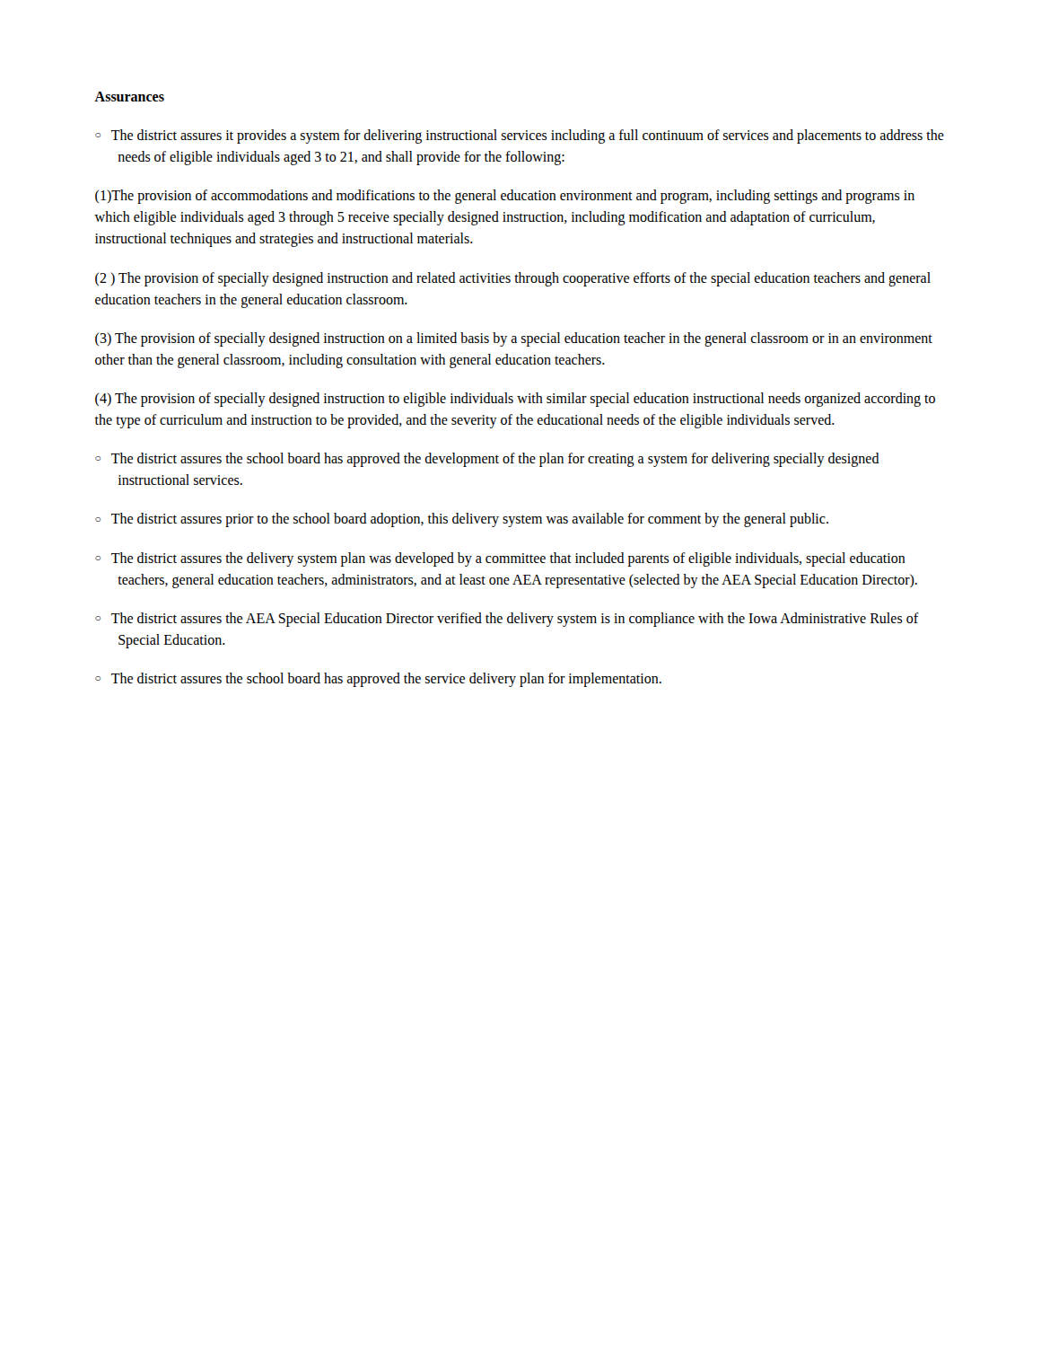Assurances
The district assures it provides a system for delivering instructional services including a full continuum of services and placements to address the needs of eligible individuals aged 3 to 21, and shall provide for the following:
(1)The provision of accommodations and modifications to the general education environment and program, including settings and programs in which eligible individuals aged 3 through 5 receive specially designed instruction, including modification and adaptation of curriculum, instructional techniques and strategies and instructional materials.
(2 ) The provision of specially designed instruction and related activities through cooperative efforts of the special education teachers and general education teachers in the general education classroom.
(3) The provision of specially designed instruction on a limited basis by a special education teacher in the general classroom or in an environment other than the general classroom, including consultation with general education teachers.
(4) The provision of specially designed instruction to eligible individuals with similar special education instructional needs organized according to the type of curriculum and instruction to be provided, and the severity of the educational needs of the eligible individuals served.
The district assures the school board has approved the development of the plan for creating a system for delivering specially designed instructional services.
The district assures prior to the school board adoption, this delivery system was available for comment by the general public.
The district assures the delivery system plan was developed by a committee that included parents of eligible individuals, special education teachers, general education teachers, administrators, and at least one AEA representative (selected by the AEA Special Education Director).
The district assures the AEA Special Education Director verified the delivery system is in compliance with the Iowa Administrative Rules of Special Education.
The district assures the school board has approved the service delivery plan for implementation.